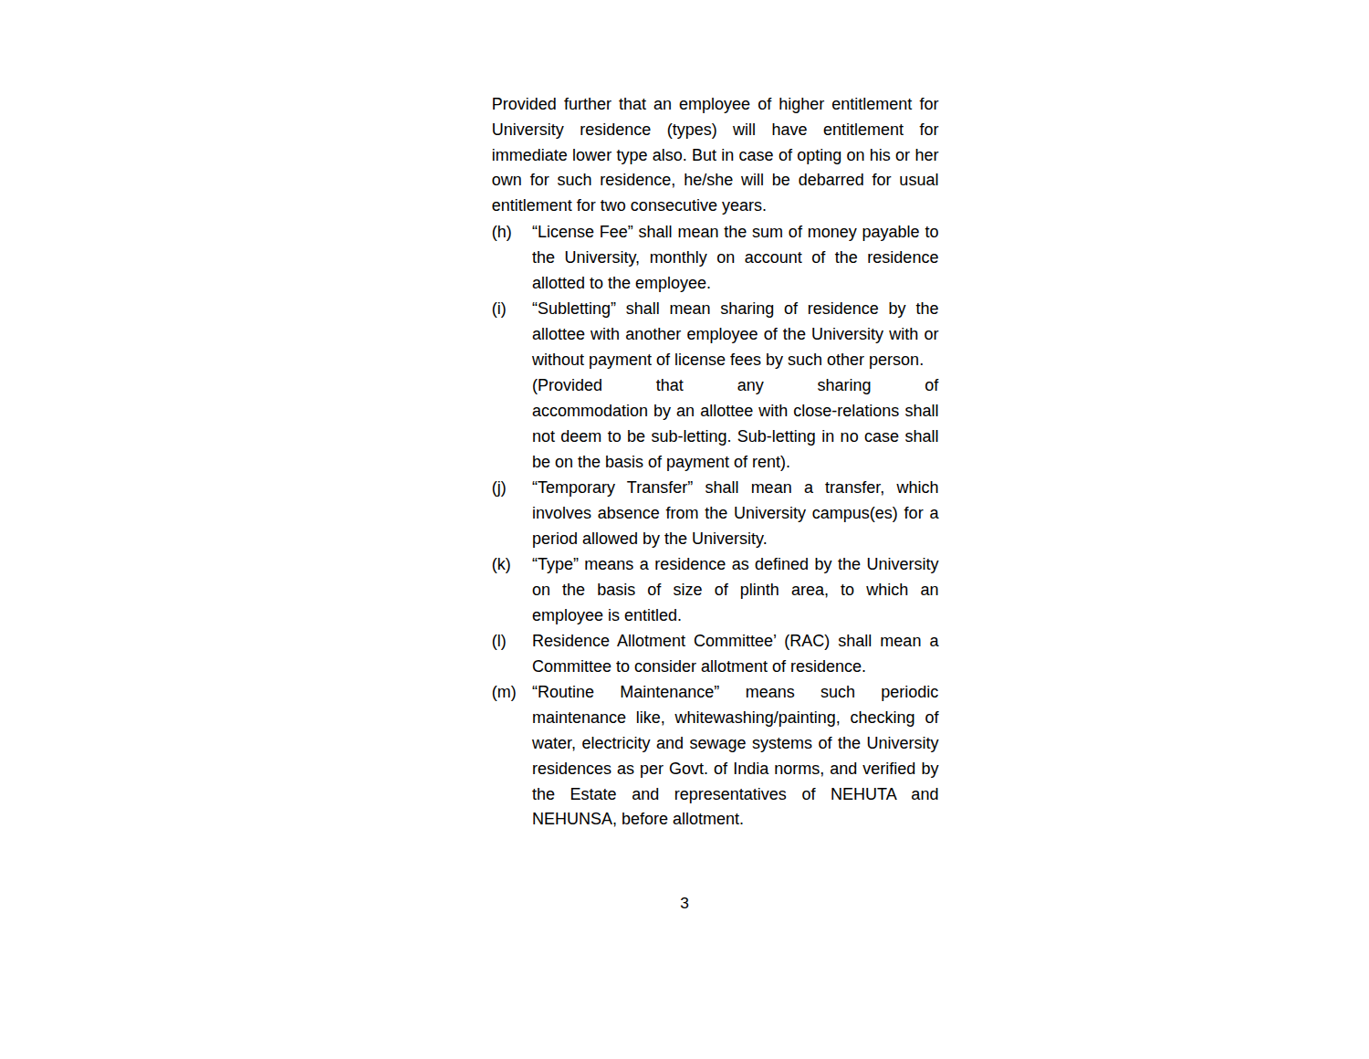Provided further that an employee of higher entitlement for University residence (types) will have entitlement for immediate lower type also. But in case of opting on his or her own for such residence, he/she will be debarred for usual entitlement for two consecutive years.
(h) “License Fee” shall mean the sum of money payable to the University, monthly on account of the residence allotted to the employee.
(i) “Subletting” shall mean sharing of residence by the allottee with another employee of the University with or without payment of license fees by such other person. (Provided that any sharing of accommodation by an allottee with close-relations shall not deem to be sub-letting. Sub-letting in no case shall be on the basis of payment of rent).
(j) “Temporary Transfer” shall mean a transfer, which involves absence from the University campus(es) for a period allowed by the University.
(k) “Type” means a residence as defined by the University on the basis of size of plinth area, to which an employee is entitled.
(l) Residence Allotment Committee’ (RAC) shall mean a Committee to consider allotment of residence.
(m) “Routine Maintenance”means such periodic maintenance like, whitewashing/painting, checking of water, electricity and sewage systems of the University residences as per Govt. of India norms, and verified by the Estate and representatives of NEHUTA and NEHUNSA, before allotment.
3